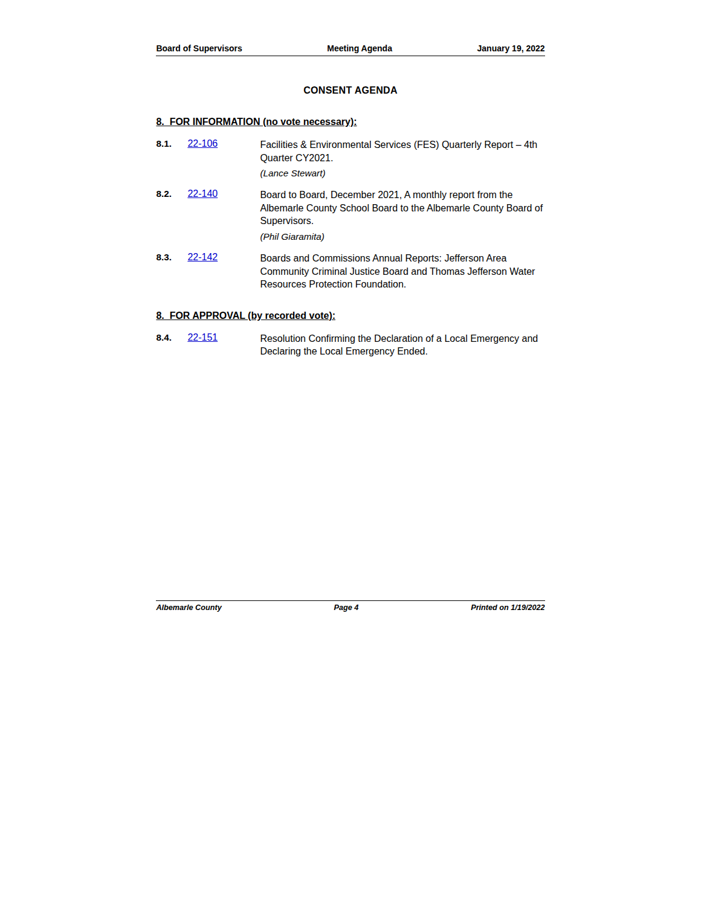Board of Supervisors
Meeting Agenda
January 19, 2022
CONSENT AGENDA
8. FOR INFORMATION (no vote necessary):
8.1.
22-106
Facilities & Environmental Services (FES) Quarterly Report – 4th Quarter CY2021.
(Lance Stewart)
8.2.
22-140
Board to Board, December 2021, A monthly report from the Albemarle County School Board to the Albemarle County Board of Supervisors.
(Phil Giaramita)
8.3.
22-142
Boards and Commissions Annual Reports: Jefferson Area Community Criminal Justice Board and Thomas Jefferson Water Resources Protection Foundation.
8. FOR APPROVAL (by recorded vote):
8.4.
22-151
Resolution Confirming the Declaration of a Local Emergency and Declaring the Local Emergency Ended.
Albemarle County
Page 4
Printed on 1/19/2022